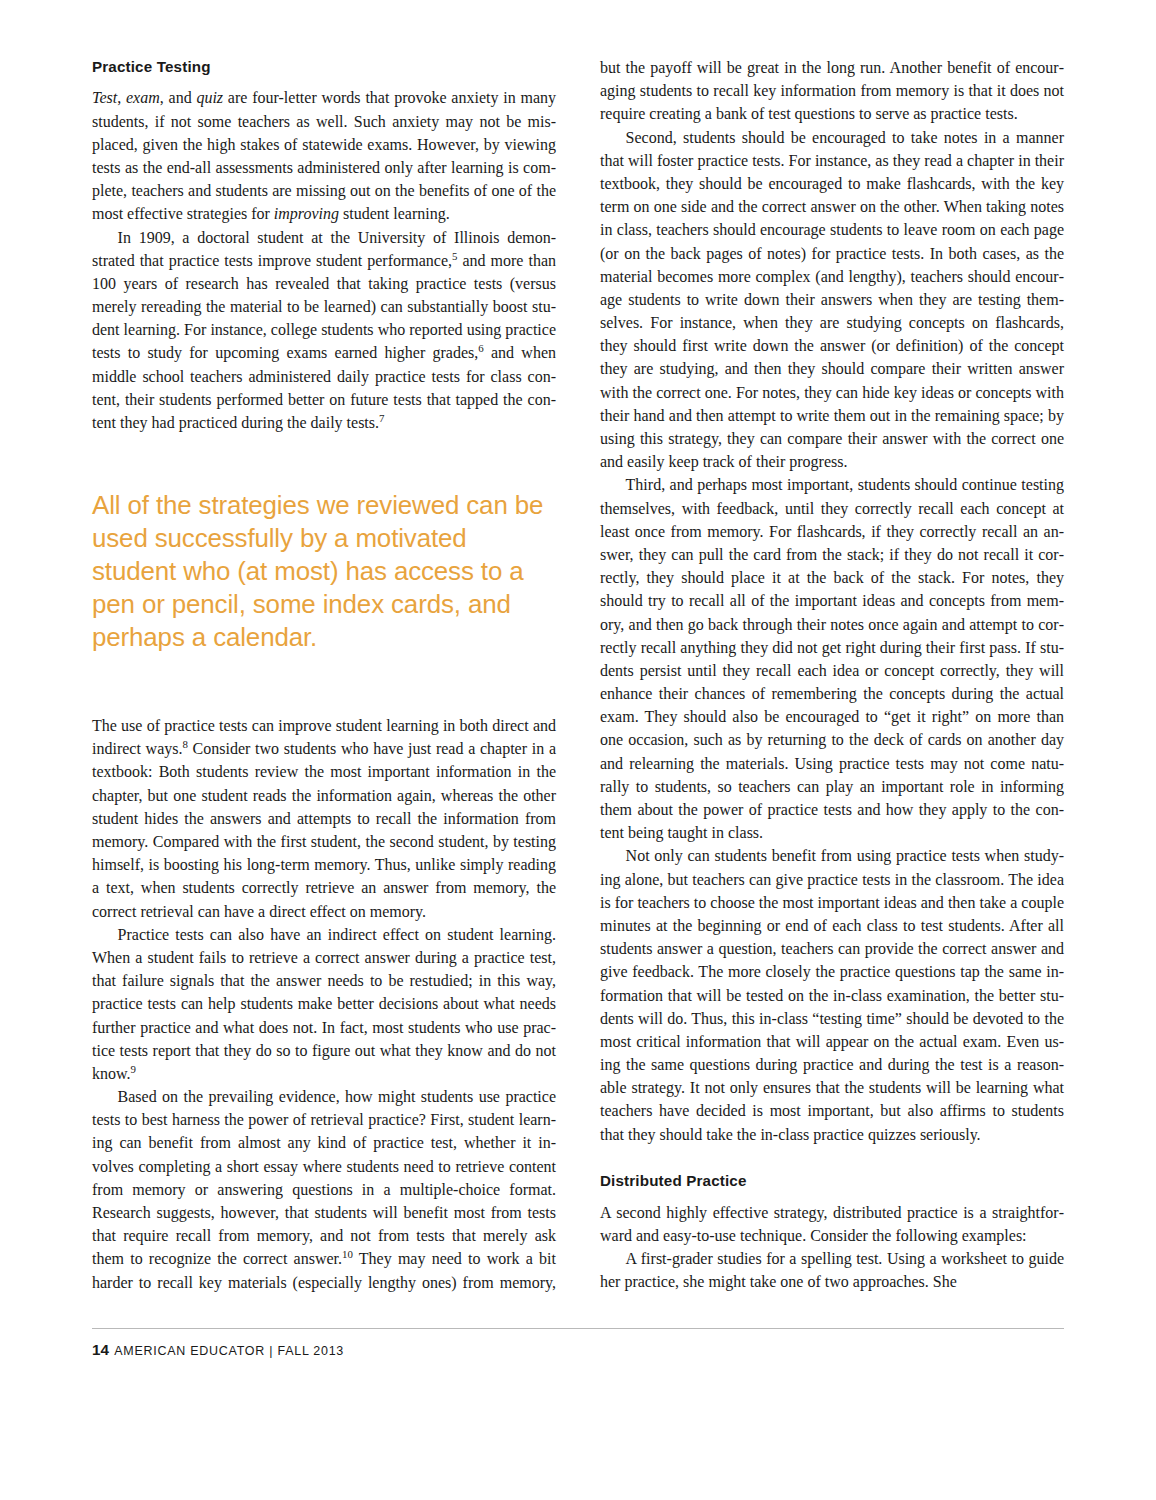Practice Testing
Test, exam, and quiz are four-letter words that provoke anxiety in many students, if not some teachers as well. Such anxiety may not be misplaced, given the high stakes of statewide exams. However, by viewing tests as the end-all assessments administered only after learning is complete, teachers and students are missing out on the benefits of one of the most effective strategies for improving student learning.
In 1909, a doctoral student at the University of Illinois demonstrated that practice tests improve student performance,5 and more than 100 years of research has revealed that taking practice tests (versus merely rereading the material to be learned) can substantially boost student learning. For instance, college students who reported using practice tests to study for upcoming exams earned higher grades,6 and when middle school teachers administered daily practice tests for class content, their students performed better on future tests that tapped the content they had practiced during the daily tests.7
All of the strategies we reviewed can be used successfully by a motivated student who (at most) has access to a pen or pencil, some index cards, and perhaps a calendar.
The use of practice tests can improve student learning in both direct and indirect ways.8 Consider two students who have just read a chapter in a textbook: Both students review the most important information in the chapter, but one student reads the information again, whereas the other student hides the answers and attempts to recall the information from memory. Compared with the first student, the second student, by testing himself, is boosting his long-term memory. Thus, unlike simply reading a text, when students correctly retrieve an answer from memory, the correct retrieval can have a direct effect on memory.
Practice tests can also have an indirect effect on student learning. When a student fails to retrieve a correct answer during a practice test, that failure signals that the answer needs to be restudied; in this way, practice tests can help students make better decisions about what needs further practice and what does not. In fact, most students who use practice tests report that they do so to figure out what they know and do not know.9
Based on the prevailing evidence, how might students use practice tests to best harness the power of retrieval practice? First, student learning can benefit from almost any kind of practice test, whether it involves completing a short essay where students need to retrieve content from memory or answering questions in a multiple-choice format. Research suggests, however, that students will benefit most from tests that require recall from memory, and not from tests that merely ask them to recognize the correct answer.10 They may need to work a bit harder to recall key materials (especially lengthy ones) from memory, but the payoff will be great in the long run. Another benefit of encouraging students to recall key information from memory is that it does not require creating a bank of test questions to serve as practice tests.
Second, students should be encouraged to take notes in a manner that will foster practice tests. For instance, as they read a chapter in their textbook, they should be encouraged to make flashcards, with the key term on one side and the correct answer on the other. When taking notes in class, teachers should encourage students to leave room on each page (or on the back pages of notes) for practice tests. In both cases, as the material becomes more complex (and lengthy), teachers should encourage students to write down their answers when they are testing themselves. For instance, when they are studying concepts on flashcards, they should first write down the answer (or definition) of the concept they are studying, and then they should compare their written answer with the correct one. For notes, they can hide key ideas or concepts with their hand and then attempt to write them out in the remaining space; by using this strategy, they can compare their answer with the correct one and easily keep track of their progress.
Third, and perhaps most important, students should continue testing themselves, with feedback, until they correctly recall each concept at least once from memory. For flashcards, if they correctly recall an answer, they can pull the card from the stack; if they do not recall it correctly, they should place it at the back of the stack. For notes, they should try to recall all of the important ideas and concepts from memory, and then go back through their notes once again and attempt to correctly recall anything they did not get right during their first pass. If students persist until they recall each idea or concept correctly, they will enhance their chances of remembering the concepts during the actual exam. They should also be encouraged to “get it right” on more than one occasion, such as by returning to the deck of cards on another day and relearning the materials. Using practice tests may not come naturally to students, so teachers can play an important role in informing them about the power of practice tests and how they apply to the content being taught in class.
Not only can students benefit from using practice tests when studying alone, but teachers can give practice tests in the classroom. The idea is for teachers to choose the most important ideas and then take a couple minutes at the beginning or end of each class to test students. After all students answer a question, teachers can provide the correct answer and give feedback. The more closely the practice questions tap the same information that will be tested on the in-class examination, the better students will do. Thus, this in-class “testing time” should be devoted to the most critical information that will appear on the actual exam. Even using the same questions during practice and during the test is a reasonable strategy. It not only ensures that the students will be learning what teachers have decided is most important, but also affirms to students that they should take the in-class practice quizzes seriously.
Distributed Practice
A second highly effective strategy, distributed practice is a straightforward and easy-to-use technique. Consider the following examples:
A first-grader studies for a spelling test. Using a worksheet to guide her practice, she might take one of two approaches. She
14 AMERICAN EDUCATOR | FALL 2013